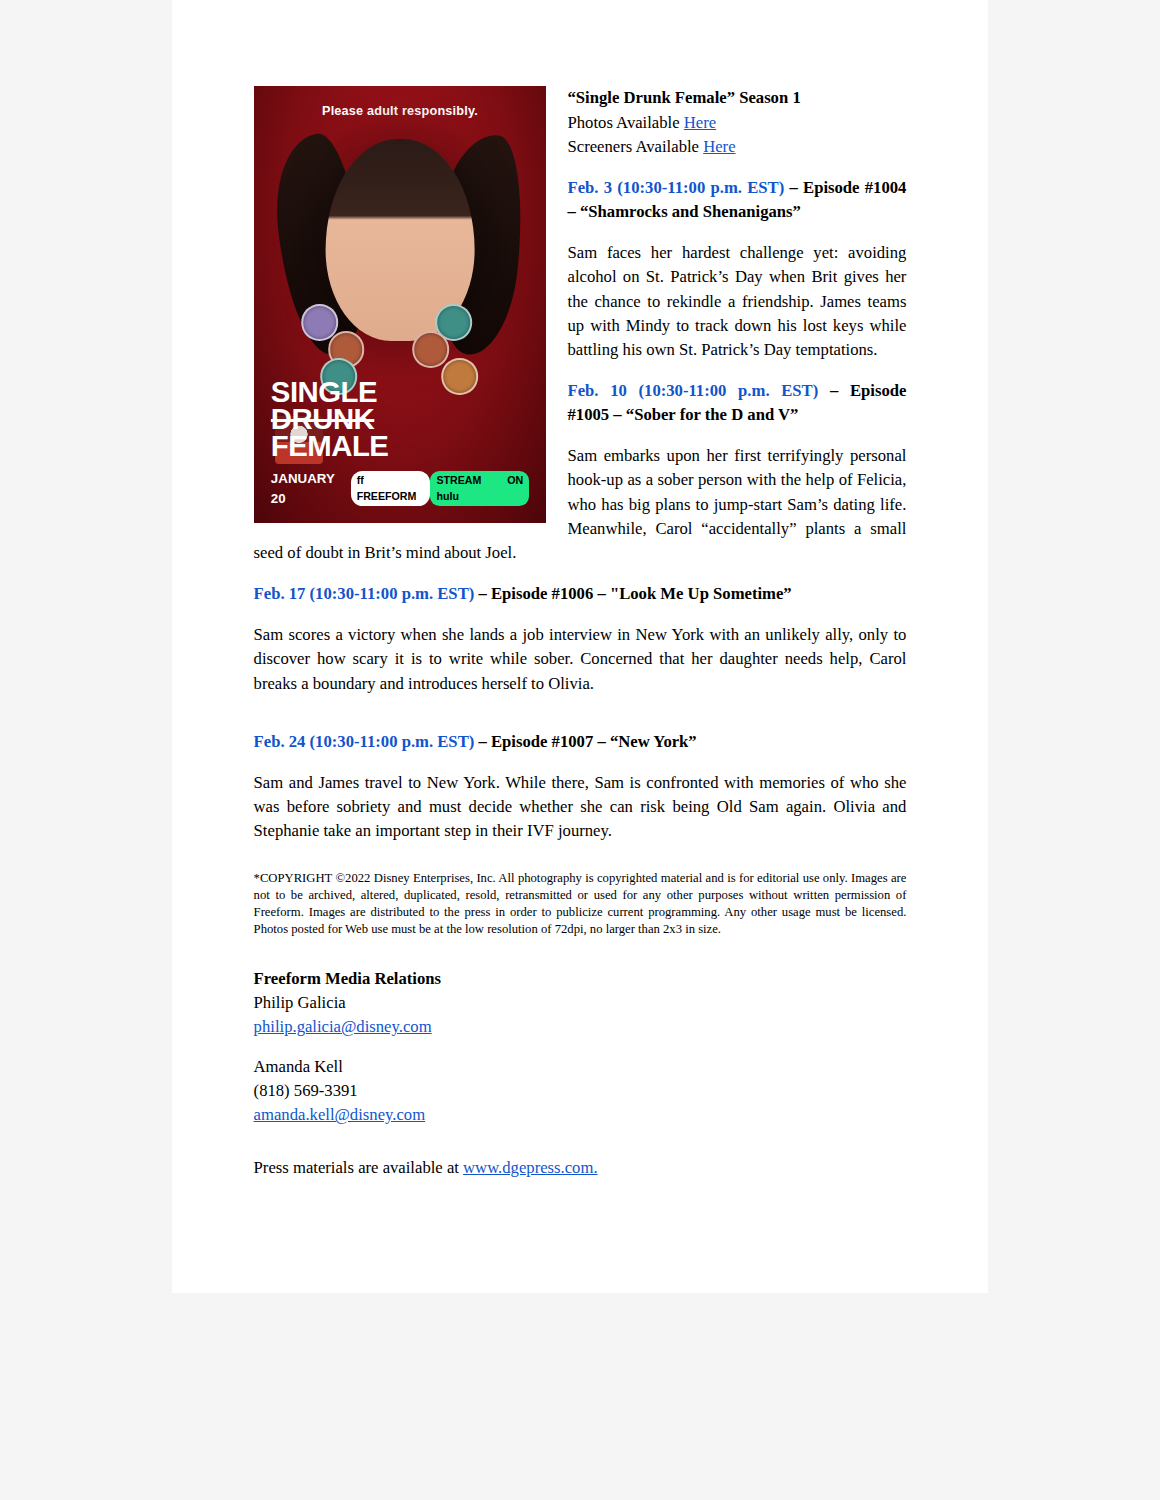Please adult responsibly.
SINGLE DRUNK FEMALE
JANUARY 20 ff FREEFORM STREAM ON hulu
“Single Drunk Female” Season 1
Photos Available Here
Screeners Available Here
Feb. 3 (10:30-11:00 p.m. EST) – Episode #1004 – “Shamrocks and Shenanigans”
Sam faces her hardest challenge yet: avoiding alcohol on St. Patrick’s Day when Brit gives her the chance to rekindle a friendship. James teams up with Mindy to track down his lost keys while battling his own St. Patrick’s Day temptations.
Feb. 10 (10:30-11:00 p.m. EST) – Episode #1005 – “Sober for the D and V”
Sam embarks upon her first terrifyingly personal hook-up as a sober person with the help of Felicia, who has big plans to jump-start Sam’s dating life. Meanwhile, Carol “accidentally” plants a small seed of doubt in Brit’s mind about Joel.
Feb. 17 (10:30-11:00 p.m. EST) – Episode #1006 – "Look Me Up Sometime”
Sam scores a victory when she lands a job interview in New York with an unlikely ally, only to discover how scary it is to write while sober. Concerned that her daughter needs help, Carol breaks a boundary and introduces herself to Olivia.
Feb. 24 (10:30-11:00 p.m. EST) – Episode #1007 – “New York”
Sam and James travel to New York. While there, Sam is confronted with memories of who she was before sobriety and must decide whether she can risk being Old Sam again. Olivia and Stephanie take an important step in their IVF journey.
*COPYRIGHT ©2022 Disney Enterprises, Inc. All photography is copyrighted material and is for editorial use only. Images are not to be archived, altered, duplicated, resold, retransmitted or used for any other purposes without written permission of Freeform. Images are distributed to the press in order to publicize current programming. Any other usage must be licensed. Photos posted for Web use must be at the low resolution of 72dpi, no larger than 2x3 in size.
Freeform Media Relations
Philip Galicia
philip.galicia@disney.com
Amanda Kell
(818) 569-3391
amanda.kell@disney.com
Press materials are available at www.dgepress.com.